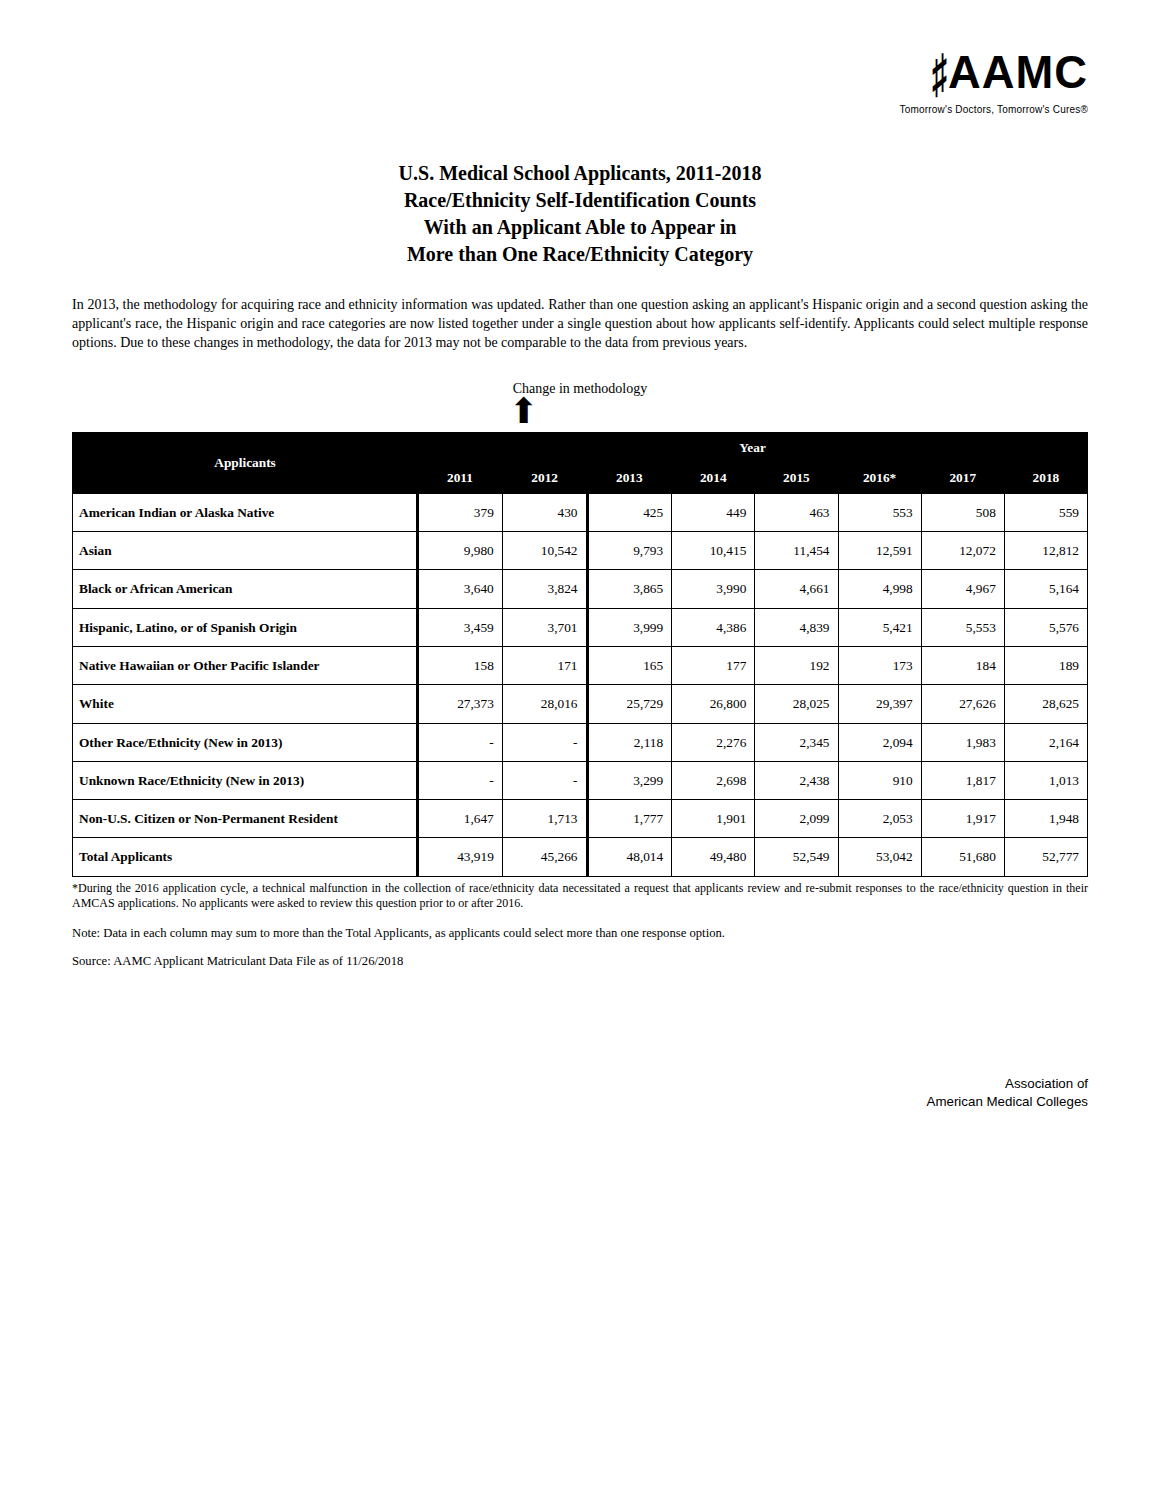♯AAMC
Tomorrow's Doctors, Tomorrow's Cures®
U.S. Medical School Applicants, 2011-2018
Race/Ethnicity Self-Identification Counts
With an Applicant Able to Appear in
More than One Race/Ethnicity Category
In 2013, the methodology for acquiring race and ethnicity information was updated. Rather than one question asking an applicant's Hispanic origin and a second question asking the applicant's race, the Hispanic origin and race categories are now listed together under a single question about how applicants self-identify. Applicants could select multiple response options. Due to these changes in methodology, the data for 2013 may not be comparable to the data from previous years.
Change in methodology
⬆
| Applicants | Year |
| --- | --- |
| 2011 | 2012 | 2013 | 2014 | 2015 | 2016* | 2017 | 2018 |
| American Indian or Alaska Native | 379 | 430 | 425 | 449 | 463 | 553 | 508 | 559 |
| Asian | 9,980 | 10,542 | 9,793 | 10,415 | 11,454 | 12,591 | 12,072 | 12,812 |
| Black or African American | 3,640 | 3,824 | 3,865 | 3,990 | 4,661 | 4,998 | 4,967 | 5,164 |
| Hispanic, Latino, or of Spanish Origin | 3,459 | 3,701 | 3,999 | 4,386 | 4,839 | 5,421 | 5,553 | 5,576 |
| Native Hawaiian or Other Pacific Islander | 158 | 171 | 165 | 177 | 192 | 173 | 184 | 189 |
| White | 27,373 | 28,016 | 25,729 | 26,800 | 28,025 | 29,397 | 27,626 | 28,625 |
| Other Race/Ethnicity (New in 2013) | - | - | 2,118 | 2,276 | 2,345 | 2,094 | 1,983 | 2,164 |
| Unknown Race/Ethnicity (New in 2013) | - | - | 3,299 | 2,698 | 2,438 | 910 | 1,817 | 1,013 |
| Non-U.S. Citizen or Non-Permanent Resident | 1,647 | 1,713 | 1,777 | 1,901 | 2,099 | 2,053 | 1,917 | 1,948 |
| Total Applicants | 43,919 | 45,266 | 48,014 | 49,480 | 52,549 | 53,042 | 51,680 | 52,777 |
*During the 2016 application cycle, a technical malfunction in the collection of race/ethnicity data necessitated a request that applicants review and re-submit responses to the race/ethnicity question in their AMCAS applications. No applicants were asked to review this question prior to or after 2016.
Note: Data in each column may sum to more than the Total Applicants, as applicants could select more than one response option.
Source: AAMC Applicant Matriculant Data File as of 11/26/2018
Association of
American Medical Colleges